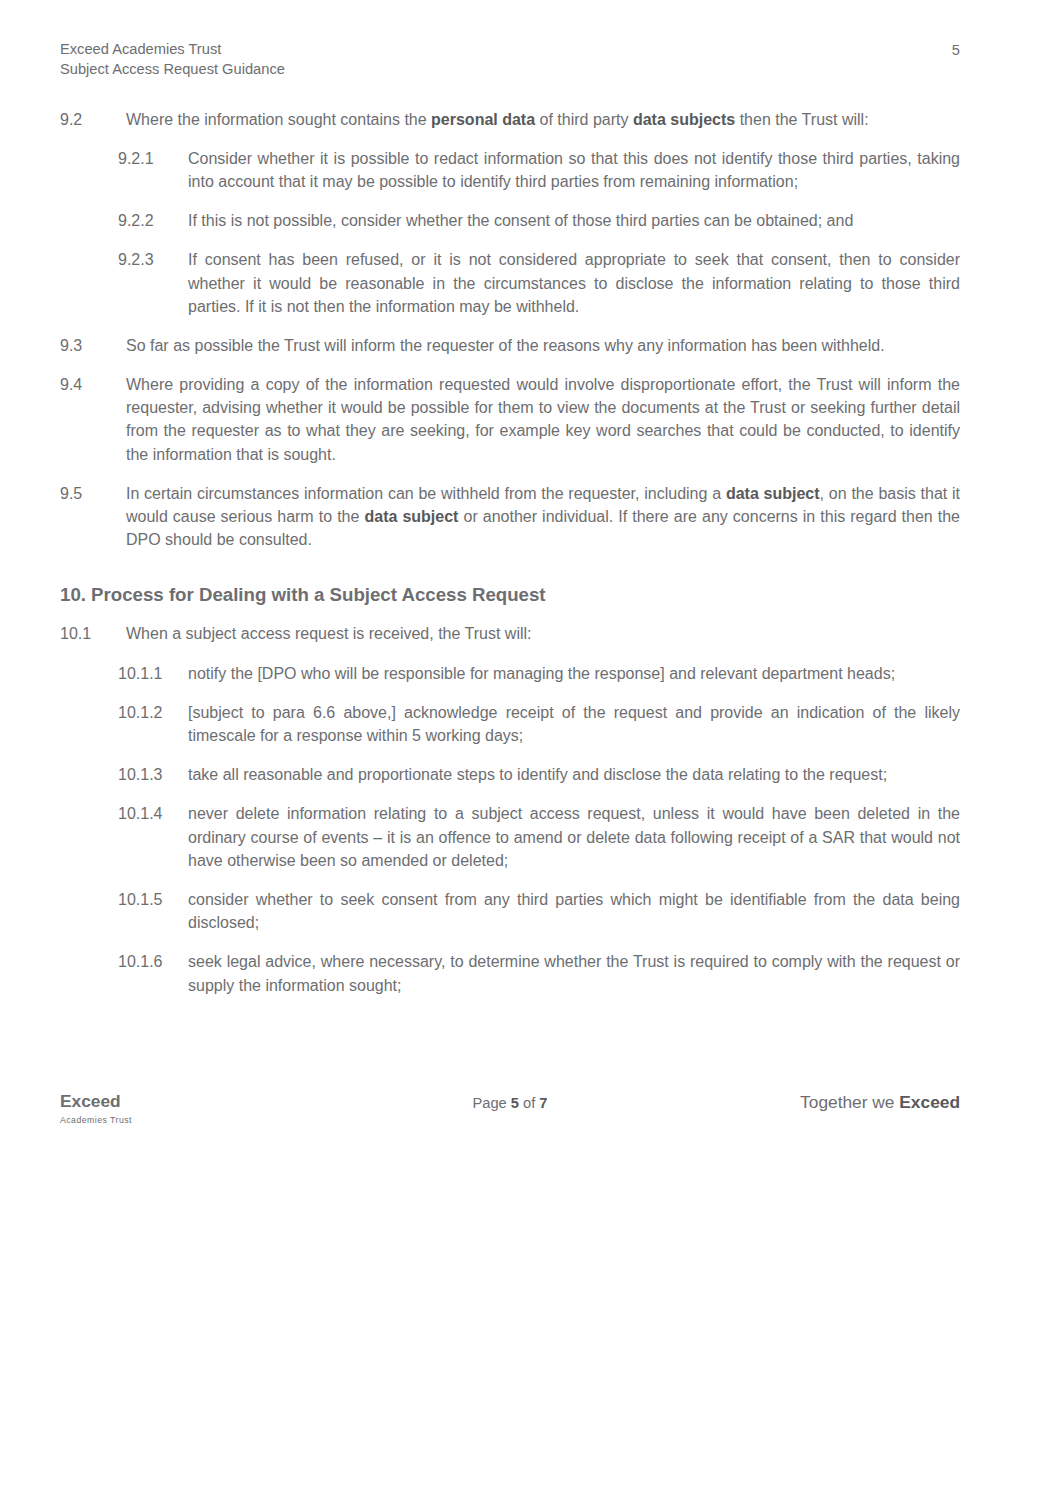5
Exceed Academies Trust
Subject Access Request Guidance
9.2
Where the information sought contains the personal data of third party data subjects then the Trust will:
9.2.1
Consider whether it is possible to redact information so that this does not identify those third parties, taking into account that it may be possible to identify third parties from remaining information;
9.2.2
If this is not possible, consider whether the consent of those third parties can be obtained; and
9.2.3
If consent has been refused, or it is not considered appropriate to seek that consent, then to consider whether it would be reasonable in the circumstances to disclose the information relating to those third parties. If it is not then the information may be withheld.
9.3
So far as possible the Trust will inform the requester of the reasons why any information has been withheld.
9.4
Where providing a copy of the information requested would involve disproportionate effort, the Trust will inform the requester, advising whether it would be possible for them to view the documents at the Trust or seeking further detail from the requester as to what they are seeking, for example key word searches that could be conducted, to identify the information that is sought.
9.5
In certain circumstances information can be withheld from the requester, including a data subject, on the basis that it would cause serious harm to the data subject or another individual. If there are any concerns in this regard then the DPO should be consulted.
10. Process for Dealing with a Subject Access Request
10.1
When a subject access request is received, the Trust will:
10.1.1
notify the [DPO who will be responsible for managing the response] and relevant department heads;
10.1.2
[subject to para 6.6 above,] acknowledge receipt of the request and provide an indication of the likely timescale for a response within 5 working days;
10.1.3
take all reasonable and proportionate steps to identify and disclose the data relating to the request;
10.1.4
never delete information relating to a subject access request, unless it would have been deleted in the ordinary course of events – it is an offence to amend or delete data following receipt of a SAR that would not have otherwise been so amended or deleted;
10.1.5
consider whether to seek consent from any third parties which might be identifiable from the data being disclosed;
10.1.6
seek legal advice, where necessary, to determine whether the Trust is required to comply with the request or supply the information sought;
Exceed Academies Trust
Page 5 of 7
Together we Exceed